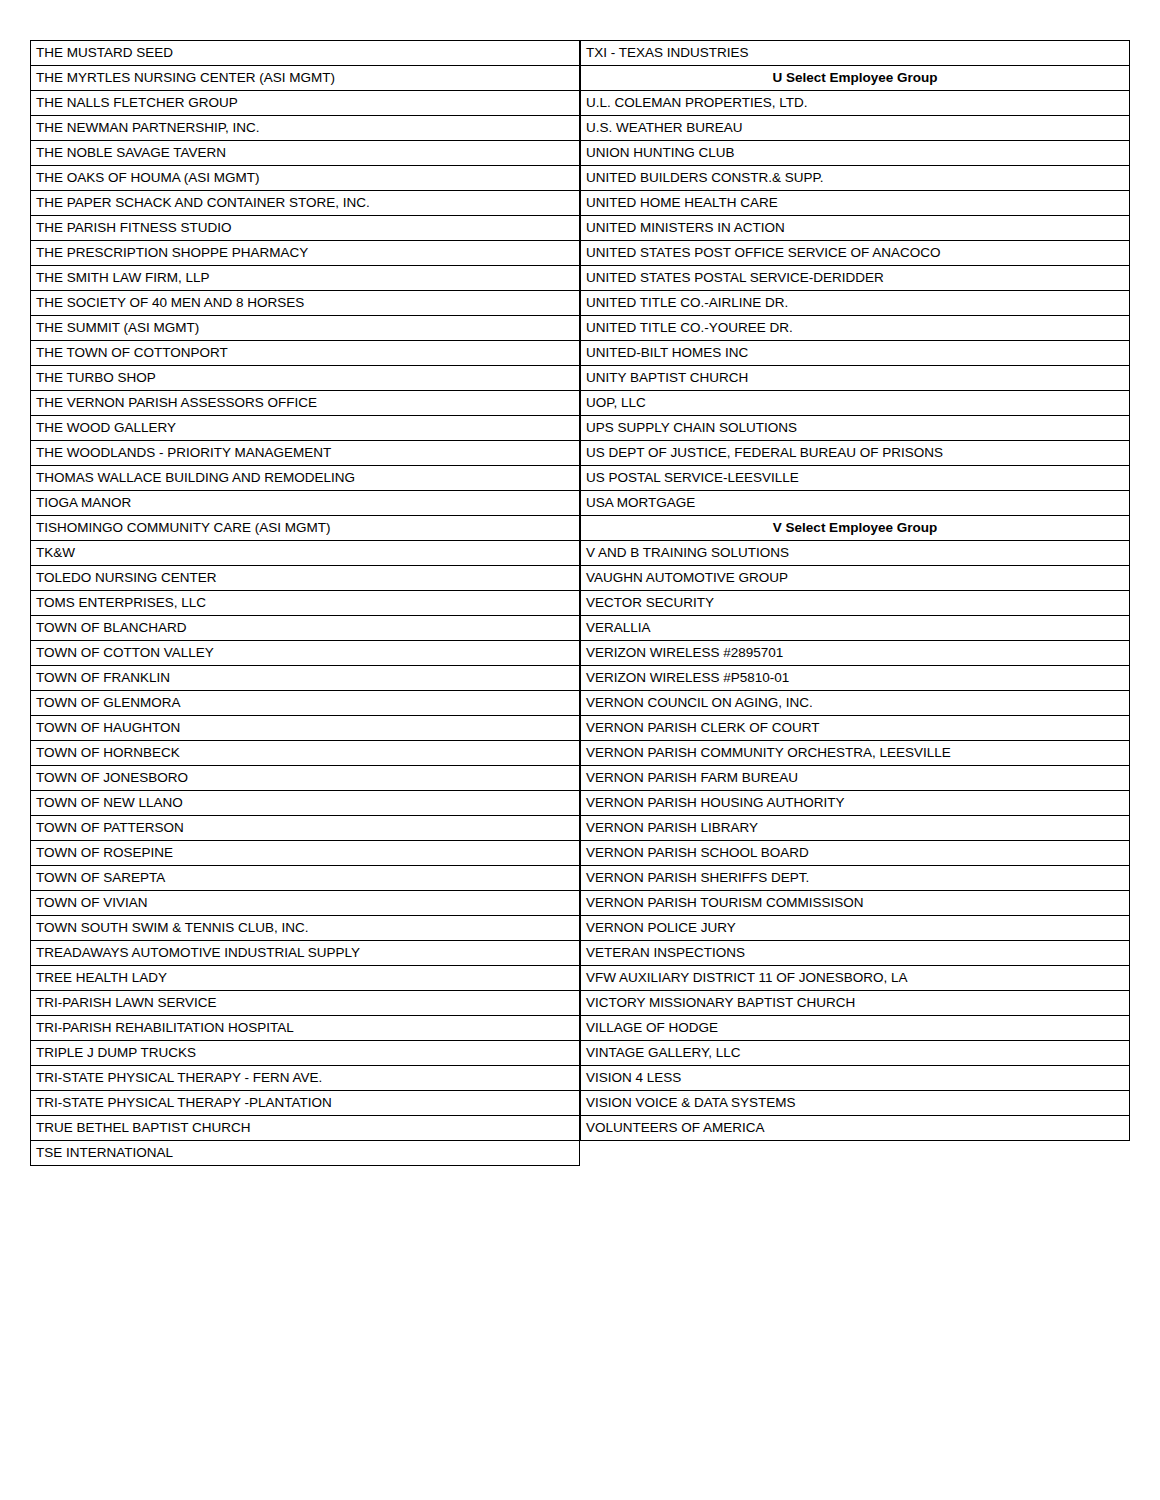| / THE MUSTARD SEED / / THE MYRTLES NURSING CENTER (ASI MGMT) / / THE NALLS FLETCHER GROUP / / THE NEWMAN PARTNERSHIP, INC. / / THE NOBLE SAVAGE TAVERN / / THE OAKS OF HOUMA (ASI MGMT) / / THE PAPER SCHACK AND CONTAINER STORE, INC. / / THE PARISH FITNESS STUDIO / / THE PRESCRIPTION SHOPPE PHARMACY / / THE SMITH LAW FIRM, LLP / / THE SOCIETY OF 40 MEN AND 8 HORSES / / THE SUMMIT (ASI MGMT) / / THE TOWN OF COTTONPORT / / THE TURBO SHOP / / THE VERNON PARISH ASSESSORS OFFICE / / THE WOOD GALLERY / / THE WOODLANDS - PRIORITY MANAGEMENT / / THOMAS WALLACE BUILDING AND REMODELING / / TIOGA MANOR / / TISHOMINGO COMMUNITY CARE (ASI MGMT) / / TK&W / / TOLEDO NURSING CENTER / / TOMS ENTERPRISES, LLC / / TOWN OF BLANCHARD / / TOWN OF COTTON VALLEY / / TOWN OF FRANKLIN / / TOWN OF GLENMORA / / TOWN OF HAUGHTON / / TOWN OF HORNBECK / / TOWN OF JONESBORO / / TOWN OF NEW LLANO / / TOWN OF PATTERSON / / TOWN OF ROSEPINE / / TOWN OF SAREPTA / / TOWN OF VIVIAN / / TOWN SOUTH SWIM & TENNIS CLUB, INC. / / TREADAWAYS AUTOMOTIVE INDUSTRIAL SUPPLY / / TREE HEALTH LADY / / TRI-PARISH LAWN SERVICE / / TRI-PARISH REHABILITATION HOSPITAL / / TRIPLE J DUMP TRUCKS / / TRI-STATE PHYSICAL THERAPY - FERN AVE. / / TRI-STATE PHYSICAL THERAPY -PLANTATION / / TRUE BETHEL BAPTIST CHURCH / / TSE INTERNATIONAL / | / TXI - TEXAS INDUSTRIES / / U Select Employee Group / / U.L. COLEMAN PROPERTIES, LTD. / / U.S. WEATHER BUREAU / / UNION HUNTING CLUB / / UNITED BUILDERS CONSTR.& SUPP. / / UNITED HOME HEALTH CARE / / UNITED MINISTERS IN ACTION / / UNITED STATES POST OFFICE SERVICE OF ANACOCO / / UNITED STATES POSTAL SERVICE-DERIDDER / / UNITED TITLE CO.-AIRLINE DR. / / UNITED TITLE CO.-YOUREE DR. / / UNITED-BILT HOMES INC / / UNITY BAPTIST CHURCH / / UOP, LLC / / UPS SUPPLY CHAIN SOLUTIONS / / US DEPT OF JUSTICE, FEDERAL BUREAU OF PRISONS / / US POSTAL SERVICE-LEESVILLE / / USA MORTGAGE / / V Select Employee Group / / V AND B TRAINING SOLUTIONS / / VAUGHN AUTOMOTIVE GROUP / / VECTOR SECURITY / / VERALLIA / / VERIZON WIRELESS #2895701 / / VERIZON WIRELESS #P5810-01 / / VERNON COUNCIL ON AGING, INC. / / VERNON PARISH CLERK OF COURT / / VERNON PARISH COMMUNITY ORCHESTRA, LEESVILLE / / VERNON PARISH FARM BUREAU / / VERNON PARISH HOUSING AUTHORITY / / VERNON PARISH LIBRARY / / VERNON PARISH SCHOOL BOARD / / VERNON PARISH SHERIFFS DEPT. / / VERNON PARISH TOURISM COMMISSISON / / VERNON POLICE JURY / / VETERAN INSPECTIONS / / VFW AUXILIARY DISTRICT 11 OF JONESBORO, LA / / VICTORY MISSIONARY BAPTIST CHURCH / / VILLAGE OF HODGE / / VINTAGE GALLERY, LLC / / VISION 4 LESS / / VISION VOICE & DATA SYSTEMS / / VOLUNTEERS OF AMERICA / |